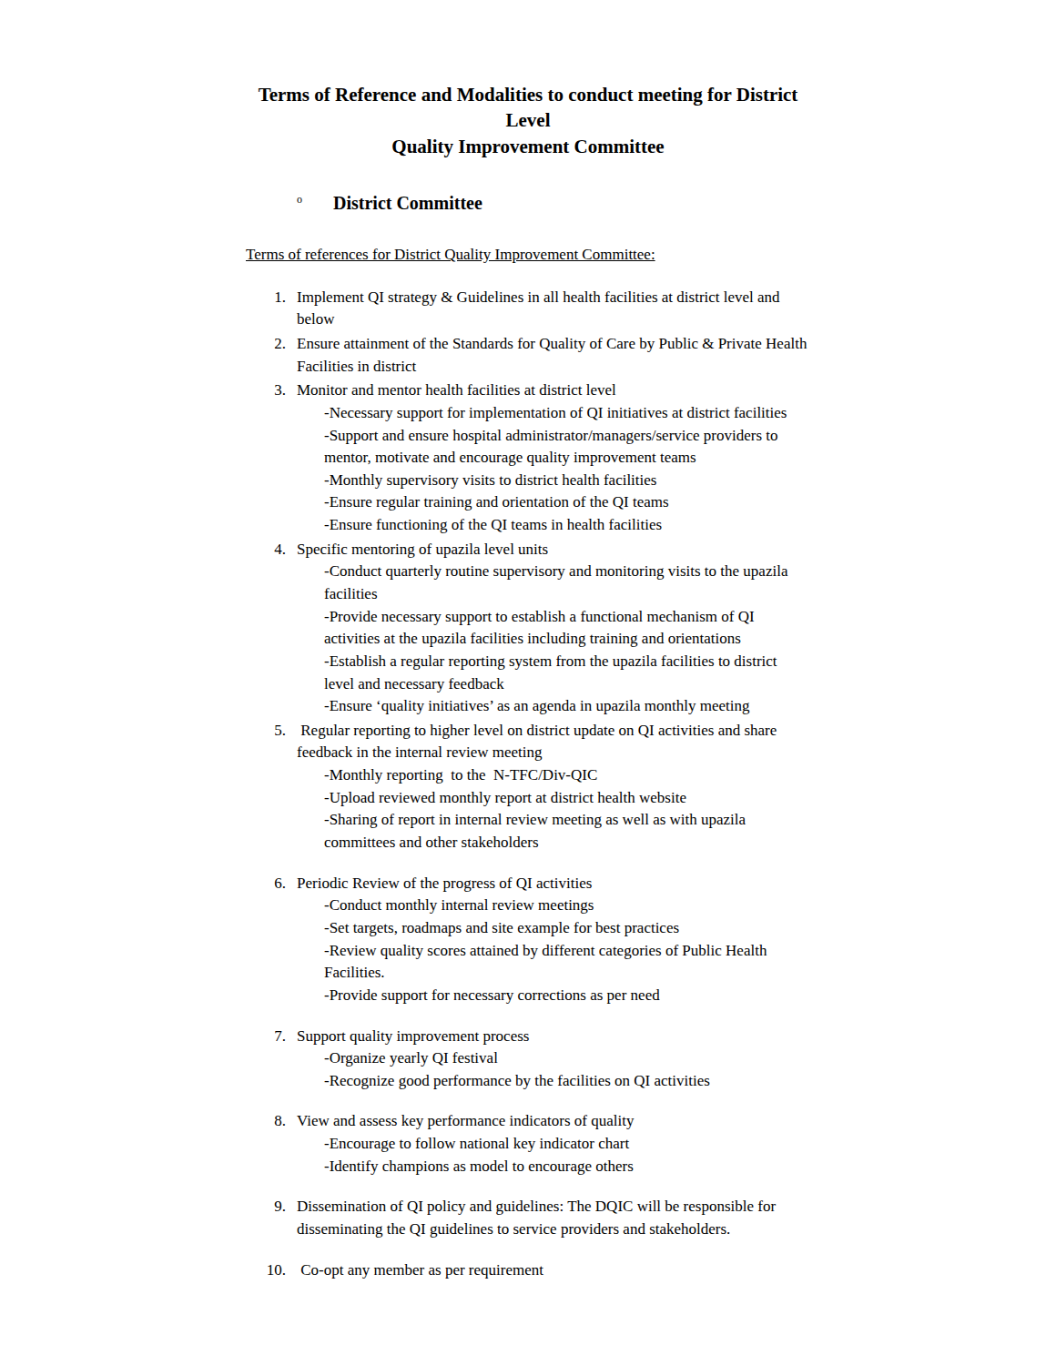Terms of Reference and Modalities to conduct meeting for District Level
Quality Improvement Committee
o District Committee
Terms of references for District Quality Improvement Committee:
1. Implement QI strategy & Guidelines in all health facilities at district level and below
2. Ensure attainment of the Standards for Quality of Care by Public & Private Health Facilities in district
3. Monitor and mentor health facilities at district level
-Necessary support for implementation of QI initiatives at district facilities
-Support and ensure hospital administrator/managers/service providers to mentor, motivate and encourage quality improvement teams
-Monthly supervisory visits to district health facilities
-Ensure regular training and orientation of the QI teams
-Ensure functioning of the QI teams in health facilities
4. Specific mentoring of upazila level units
-Conduct quarterly routine supervisory and monitoring visits to the upazila facilities
-Provide necessary support to establish a functional mechanism of QI activities at the upazila facilities including training and orientations
-Establish a regular reporting system from the upazila facilities to district level and necessary feedback
-Ensure ‘quality initiatives’ as an agenda in upazila monthly meeting
5. Regular reporting to higher level on district update on QI activities and share feedback in the internal review meeting
-Monthly reporting to the N-TFC/Div-QIC
-Upload reviewed monthly report at district health website
-Sharing of report in internal review meeting as well as with upazila committees and other stakeholders
6. Periodic Review of the progress of QI activities
-Conduct monthly internal review meetings
-Set targets, roadmaps and site example for best practices
-Review quality scores attained by different categories of Public Health Facilities.
-Provide support for necessary corrections as per need
7. Support quality improvement process
-Organize yearly QI festival
-Recognize good performance by the facilities on QI activities
8. View and assess key performance indicators of quality
-Encourage to follow national key indicator chart
-Identify champions as model to encourage others
9. Dissemination of QI policy and guidelines: The DQIC will be responsible for disseminating the QI guidelines to service providers and stakeholders.
10. Co-opt any member as per requirement